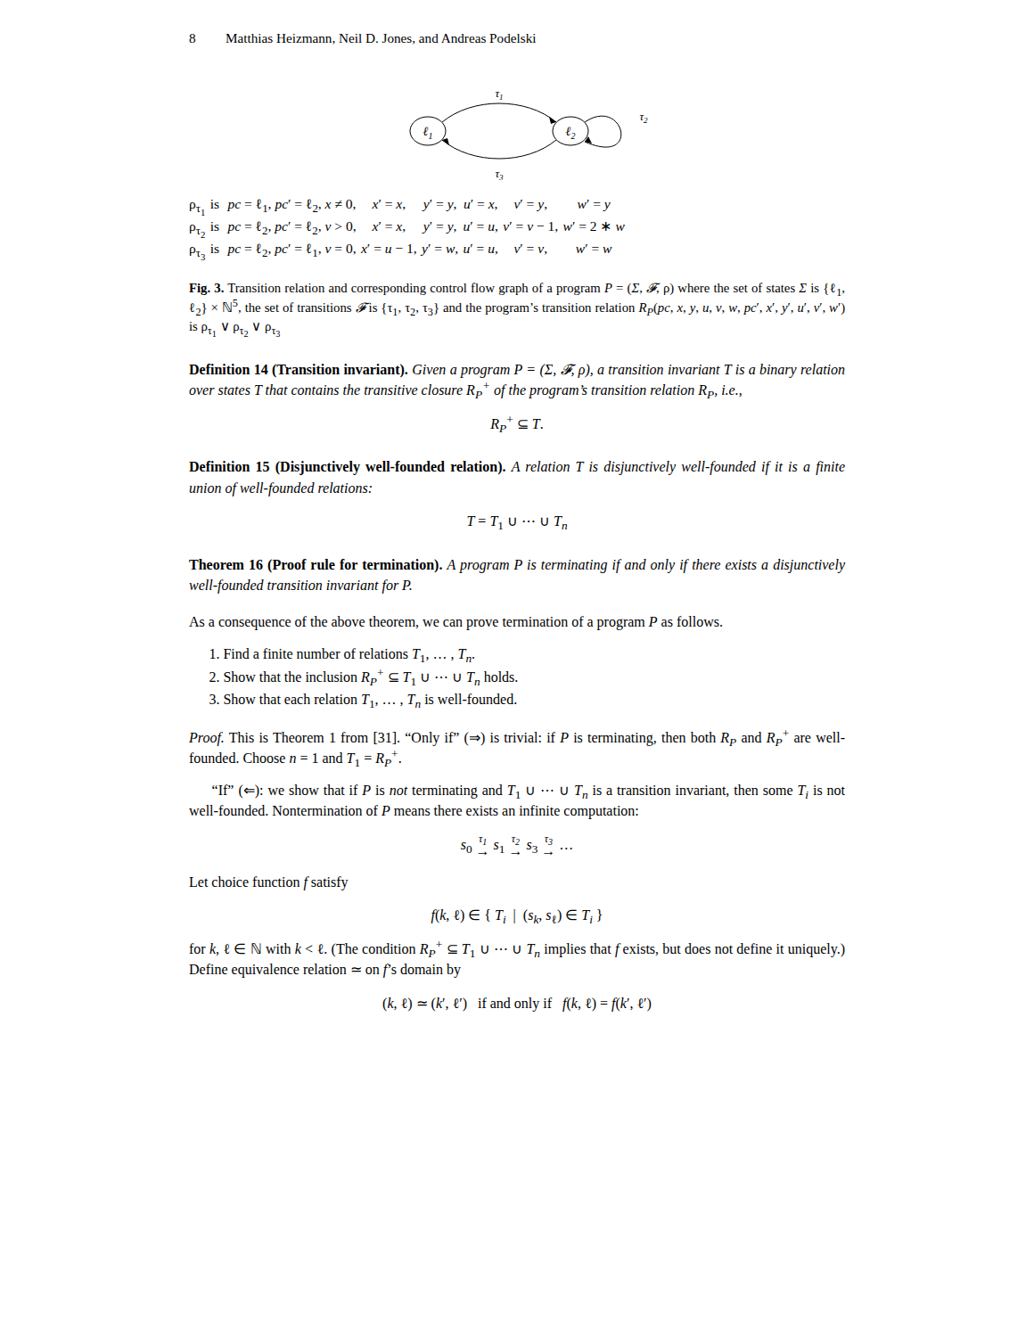8 Matthias Heizmann, Neil D. Jones, and Andreas Podelski
ℓ1 ℓ2 τ1 τ3 τ2
| ρ τ 1 | is | pc = ℓ 1 , pc ′ = ℓ 2 , x ≠ 0, | x ′ = x , | y ′ = y , | u ′ = x , | v ′ = y , | w ′ = y |
| ρ τ 2 | is | pc = ℓ 2 , pc ′ = ℓ 2 , v > 0, | x ′ = x , | y ′ = y , | u ′ = u , | v ′ = v − 1, | w ′ = 2 ∗ w |
| ρ τ 3 | is | pc = ℓ 2 , pc ′ = ℓ 1 , v = 0, | x ′ = u − 1, | y ′ = w , | u ′ = u , | v ′ = v , | w ′ = w |
Fig. 3. Transition relation and corresponding control flow graph of a program P = (Σ, 𝓕, ρ) where the set of states Σ is {ℓ1, ℓ2} × ℕ5, the set of transitions 𝓕 is {τ1, τ2, τ3} and the program’s transition relation RP(pc, x, y, u, v, w, pc′, x′, y′, u′, v′, w′) is ρτ1 ∨ ρτ2 ∨ ρτ3
Definition 14 (Transition invariant). Given a program P = (Σ, 𝓕, ρ), a transition invariant T is a binary relation over states T that contains the transitive closure RP+ of the program’s transition relation RP, i.e.,
RP+ ⊆ T.
Definition 15 (Disjunctively well-founded relation). A relation T is disjunctively well-founded if it is a finite union of well-founded relations:
T = T1 ∪ ⋯ ∪ Tn
Theorem 16 (Proof rule for termination). A program P is terminating if and only if there exists a disjunctively well-founded transition invariant for P.
As a consequence of the above theorem, we can prove termination of a program P as follows.
Find a finite number of relations T1, … , Tn.
Show that the inclusion RP+ ⊆ T1 ∪ ⋯ ∪ Tn holds.
Show that each relation T1, … , Tn is well-founded.
Proof. This is Theorem 1 from [31]. “Only if” (⇒) is trivial: if P is terminating, then both RP and RP+ are well-founded. Choose n = 1 and T1 = RP+.
“If” (⇐): we show that if P is not terminating and T1 ∪ ⋯ ∪ Tn is a transition invariant, then some Ti is not well-founded. Nontermination of P means there exists an infinite computation:
s0 τ1→ s1 τ2→ s3 τ3→ …
Let choice function f satisfy
f(k, ℓ) ∈ { Ti | (sk, sℓ) ∈ Ti }
for k, ℓ ∈ ℕ with k < ℓ. (The condition RP+ ⊆ T1 ∪ ⋯ ∪ Tn implies that f exists, but does not define it uniquely.) Define equivalence relation ≃ on f’s domain by
(k, ℓ) ≃ (k′, ℓ′) if and only if f(k, ℓ) = f(k′, ℓ′)